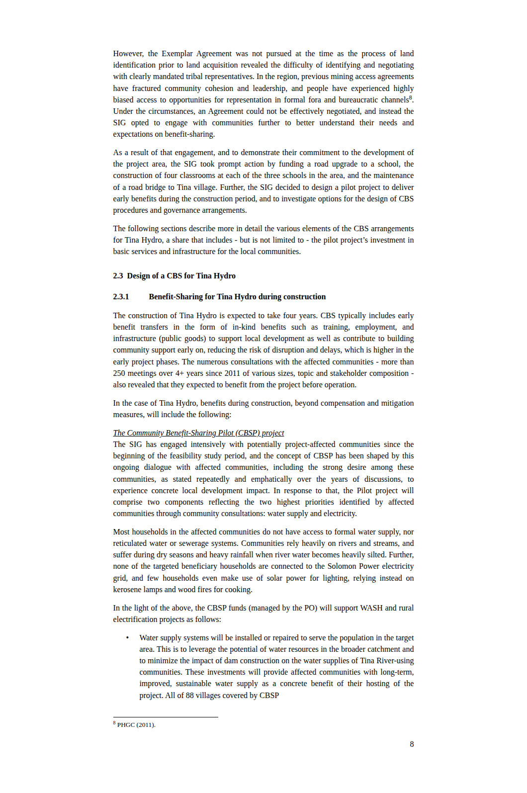However, the Exemplar Agreement was not pursued at the time as the process of land identification prior to land acquisition revealed the difficulty of identifying and negotiating with clearly mandated tribal representatives. In the region, previous mining access agreements have fractured community cohesion and leadership, and people have experienced highly biased access to opportunities for representation in formal fora and bureaucratic channels8. Under the circumstances, an Agreement could not be effectively negotiated, and instead the SIG opted to engage with communities further to better understand their needs and expectations on benefit-sharing.
As a result of that engagement, and to demonstrate their commitment to the development of the project area, the SIG took prompt action by funding a road upgrade to a school, the construction of four classrooms at each of the three schools in the area, and the maintenance of a road bridge to Tina village. Further, the SIG decided to design a pilot project to deliver early benefits during the construction period, and to investigate options for the design of CBS procedures and governance arrangements.
The following sections describe more in detail the various elements of the CBS arrangements for Tina Hydro, a share that includes - but is not limited to - the pilot project’s investment in basic services and infrastructure for the local communities.
2.3 Design of a CBS for Tina Hydro
2.3.1 Benefit-Sharing for Tina Hydro during construction
The construction of Tina Hydro is expected to take four years. CBS typically includes early benefit transfers in the form of in-kind benefits such as training, employment, and infrastructure (public goods) to support local development as well as contribute to building community support early on, reducing the risk of disruption and delays, which is higher in the early project phases. The numerous consultations with the affected communities - more than 250 meetings over 4+ years since 2011 of various sizes, topic and stakeholder composition - also revealed that they expected to benefit from the project before operation.
In the case of Tina Hydro, benefits during construction, beyond compensation and mitigation measures, will include the following:
The Community Benefit-Sharing Pilot (CBSP) project
The SIG has engaged intensively with potentially project-affected communities since the beginning of the feasibility study period, and the concept of CBSP has been shaped by this ongoing dialogue with affected communities, including the strong desire among these communities, as stated repeatedly and emphatically over the years of discussions, to experience concrete local development impact. In response to that, the Pilot project will comprise two components reflecting the two highest priorities identified by affected communities through community consultations: water supply and electricity.
Most households in the affected communities do not have access to formal water supply, nor reticulated water or sewerage systems. Communities rely heavily on rivers and streams, and suffer during dry seasons and heavy rainfall when river water becomes heavily silted. Further, none of the targeted beneficiary households are connected to the Solomon Power electricity grid, and few households even make use of solar power for lighting, relying instead on kerosene lamps and wood fires for cooking.
In the light of the above, the CBSP funds (managed by the PO) will support WASH and rural electrification projects as follows:
Water supply systems will be installed or repaired to serve the population in the target area. This is to leverage the potential of water resources in the broader catchment and to minimize the impact of dam construction on the water supplies of Tina River-using communities. These investments will provide affected communities with long-term, improved, sustainable water supply as a concrete benefit of their hosting of the project. All of 88 villages covered by CBSP
8 PHGC (2011).
8